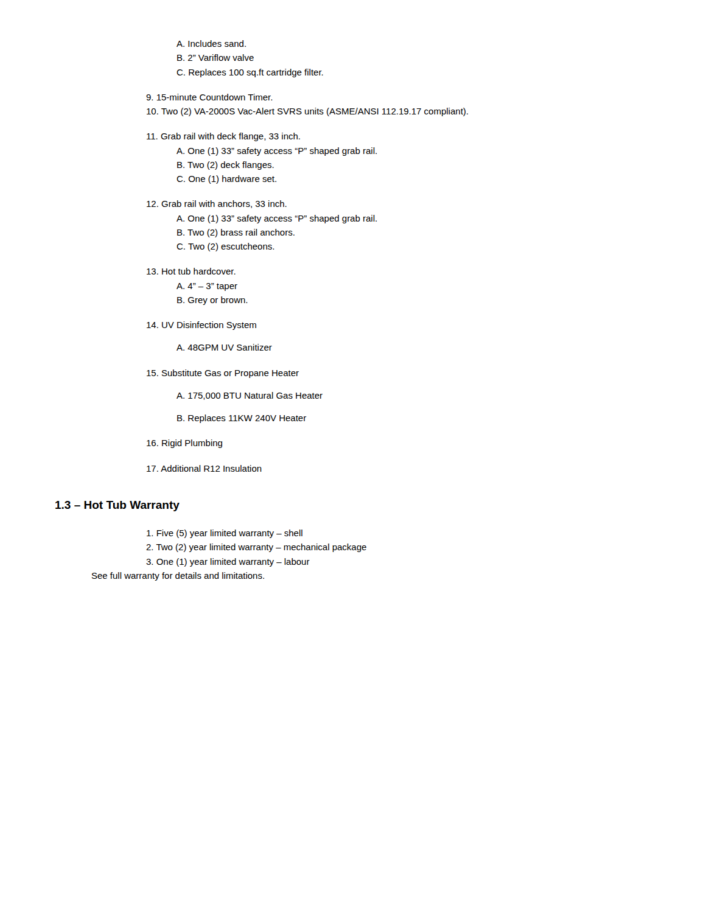A. Includes sand.
B. 2” Variflow valve
C. Replaces 100 sq.ft cartridge filter.
9. 15-minute Countdown Timer.
10. Two (2) VA-2000S Vac-Alert SVRS units (ASME/ANSI 112.19.17 compliant).
11. Grab rail with deck flange, 33 inch.
A. One (1) 33” safety access “P” shaped grab rail.
B. Two (2) deck flanges.
C. One (1) hardware set.
12. Grab rail with anchors, 33 inch.
A. One (1) 33” safety access “P” shaped grab rail.
B. Two (2) brass rail anchors.
C. Two (2) escutcheons.
13. Hot tub hardcover.
A. 4” – 3” taper
B. Grey or brown.
14. UV Disinfection System
A. 48GPM UV Sanitizer
15. Substitute Gas or Propane Heater
A. 175,000 BTU Natural Gas Heater
B. Replaces 11KW 240V Heater
16. Rigid Plumbing
17. Additional R12 Insulation
1.3 – Hot Tub Warranty
1. Five (5) year limited warranty – shell
2. Two (2) year limited warranty – mechanical package
3. One (1) year limited warranty – labour
See full warranty for details and limitations.